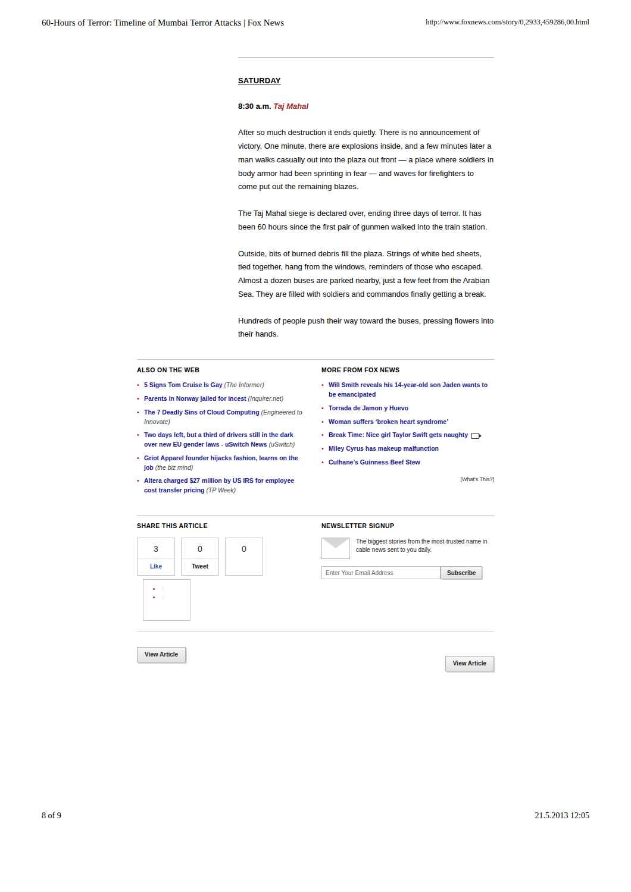60-Hours of Terror: Timeline of Mumbai Terror Attacks | Fox News
http://www.foxnews.com/story/0,2933,459286,00.html
SATURDAY
8:30 a.m. Taj Mahal
After so much destruction it ends quietly. There is no announcement of victory. One minute, there are explosions inside, and a few minutes later a man walks casually out into the plaza out front — a place where soldiers in body armor had been sprinting in fear — and waves for firefighters to come put out the remaining blazes.
The Taj Mahal siege is declared over, ending three days of terror. It has been 60 hours since the first pair of gunmen walked into the train station.
Outside, bits of burned debris fill the plaza. Strings of white bed sheets, tied together, hang from the windows, reminders of those who escaped. Almost a dozen buses are parked nearby, just a few feet from the Arabian Sea. They are filled with soldiers and commandos finally getting a break.
Hundreds of people push their way toward the buses, pressing flowers into their hands.
ALSO ON THE WEB
5 Signs Tom Cruise Is Gay (The Informer)
Parents in Norway jailed for incest (Inquirer.net)
The 7 Deadly Sins of Cloud Computing (Engineered to Innovate)
Two days left, but a third of drivers still in the dark over new EU gender laws - uSwitch News (uSwitch)
Griot Apparel founder hijacks fashion, learns on the job (the biz mind)
Altera charged $27 million by US IRS for employee cost transfer pricing (TP Week)
MORE FROM FOX NEWS
Will Smith reveals his 14-year-old son Jaden wants to be emancipated
Torrada de Jamon y Huevo
Woman suffers ‘broken heart syndrome’
Break Time: Nice girl Taylor Swift gets naughty
Miley Cyrus has makeup malfunction
Culhane’s Guinness Beef Stew
[What's This?]
SHARE THIS ARTICLE
3
Like
0
Tweet
0
⋮
⋮
NEWSLETTER SIGNUP
The biggest stories from the most-trusted name in cable news sent to you daily.
Subscribe
View Article View Article
8 of 9
21.5.2013 12:05